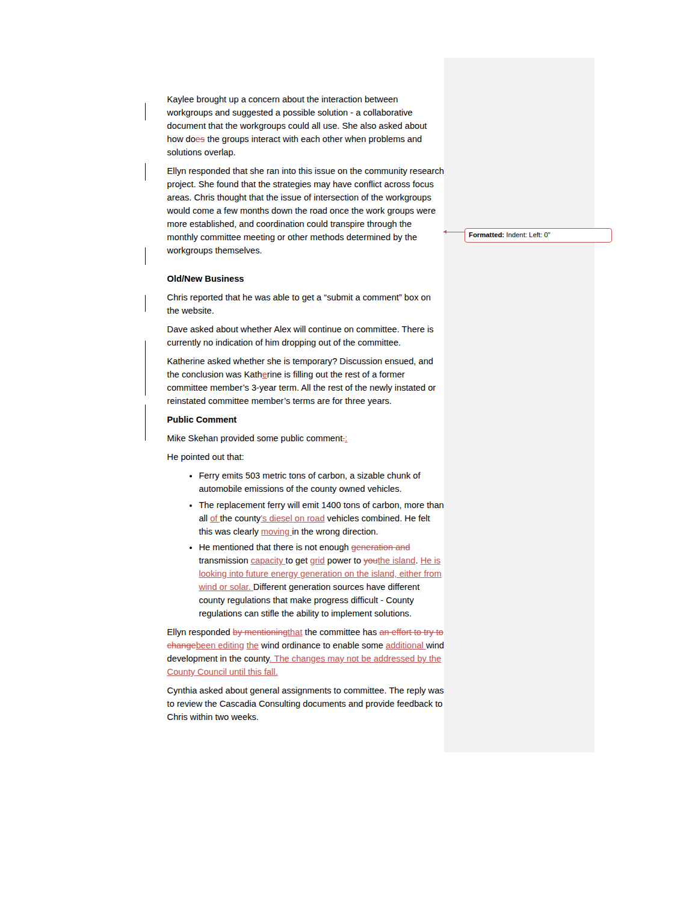Kaylee brought up a concern about the interaction between workgroups and suggested a possible solution - a collaborative document that the workgroups could all use. She also asked about how does the groups interact with each other when problems and solutions overlap.
Ellyn responded that she ran into this issue on the community research project. She found that the strategies may have conflict across focus areas. Chris thought that the issue of intersection of the workgroups would come a few months down the road once the work groups were more established, and coordination could transpire through the monthly committee meeting or other methods determined by the workgroups themselves.
Old/New Business
Chris reported that he was able to get a “submit a comment” box on the website.
Dave asked about whether Alex will continue on committee. There is currently no indication of him dropping out of the committee.
Katherine asked whether she is temporary? Discussion ensued, and the conclusion was Katherine is filling out the rest of a former committee member’s 3-year term. All the rest of the newly instated or reinstated committee member’s terms are for three years.
Public Comment
Mike Skehan provided some public comment.:
He pointed out that:
Ferry emits 503 metric tons of carbon, a sizable chunk of automobile emissions of the county owned vehicles.
The replacement ferry will emit 1400 tons of carbon, more than all of the county’s diesel on road vehicles combined. He felt this was clearly moving in the wrong direction.
He mentioned that there is not enough generation and transmission capacity to get grid power to you the island. He is looking into future energy generation on the island, either from wind or solar. Different generation sources have different county regulations that make progress difficult - County regulations can stifle the ability to implement solutions.
Ellyn responded by mentioning that the committee has an effort to try to change been editing the wind ordinance to enable some additional wind development in the county. The changes may not be addressed by the County Council until this fall.
Cynthia asked about general assignments to committee. The reply was to review the Cascadia Consulting documents and provide feedback to Chris within two weeks.
Formatted: Indent: Left: 0"